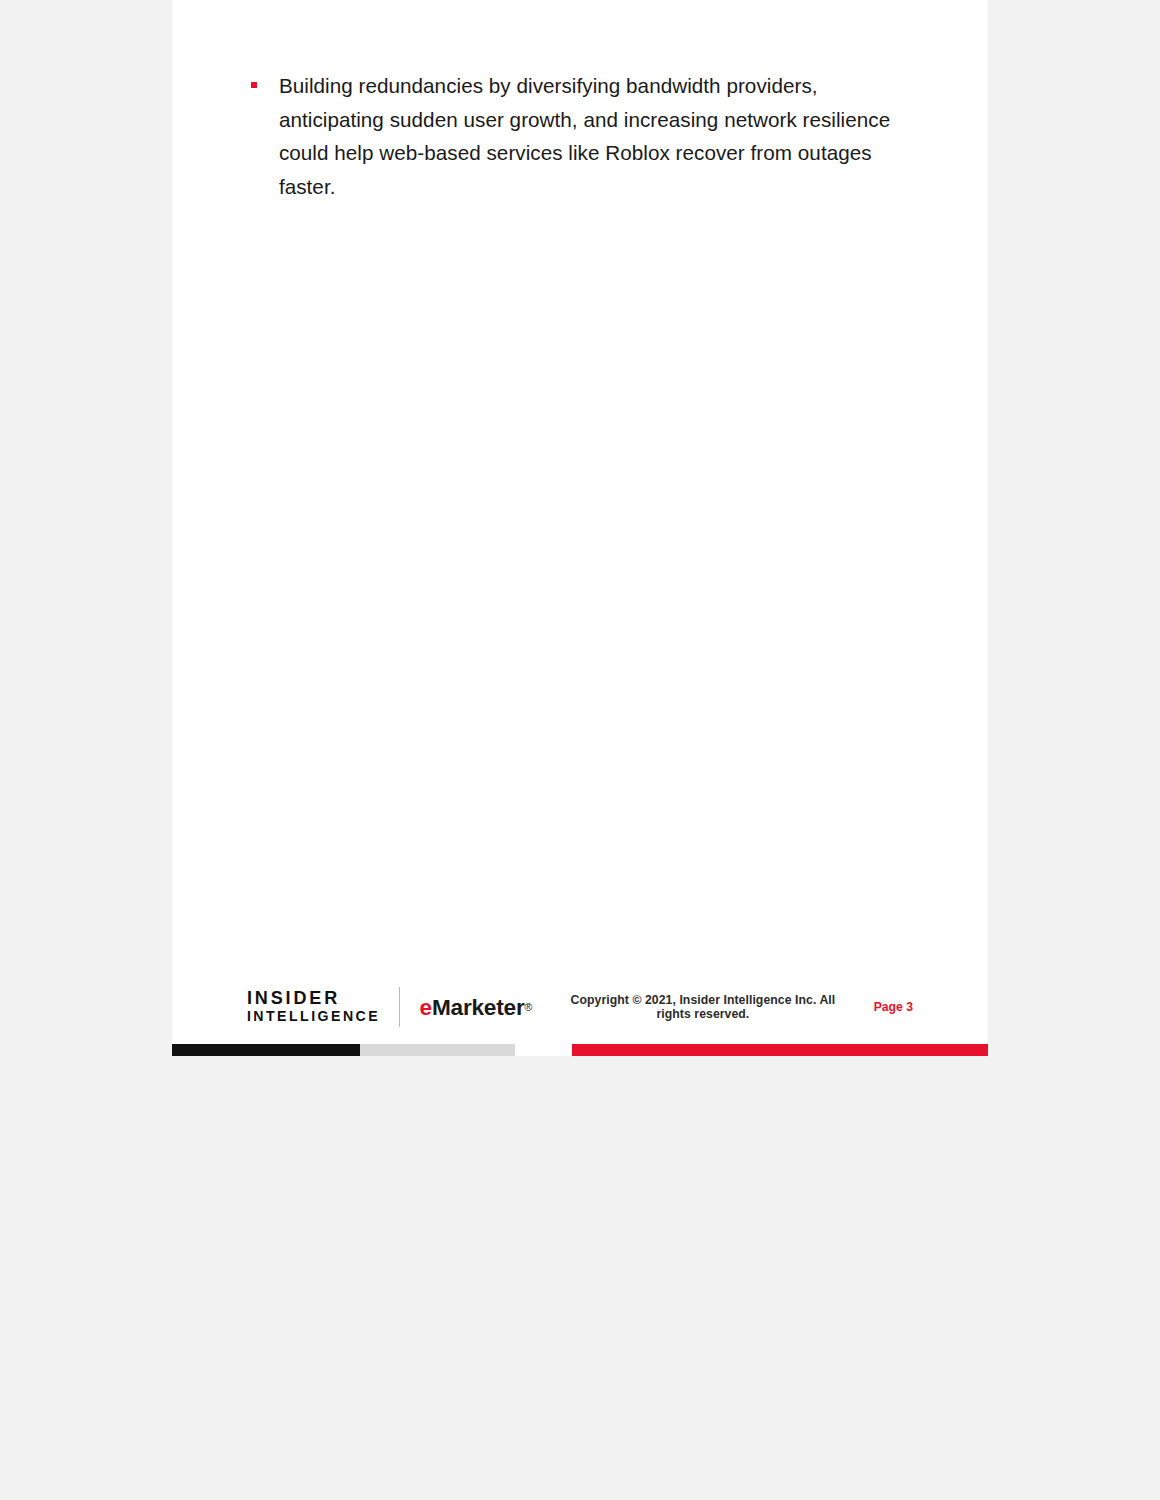Building redundancies by diversifying bandwidth providers, anticipating sudden user growth, and increasing network resilience could help web-based services like Roblox recover from outages faster.
INSIDER INTELLIGENCE
e Marketer®
Copyright © 2021, Insider Intelligence Inc. All rights reserved.
Page 3